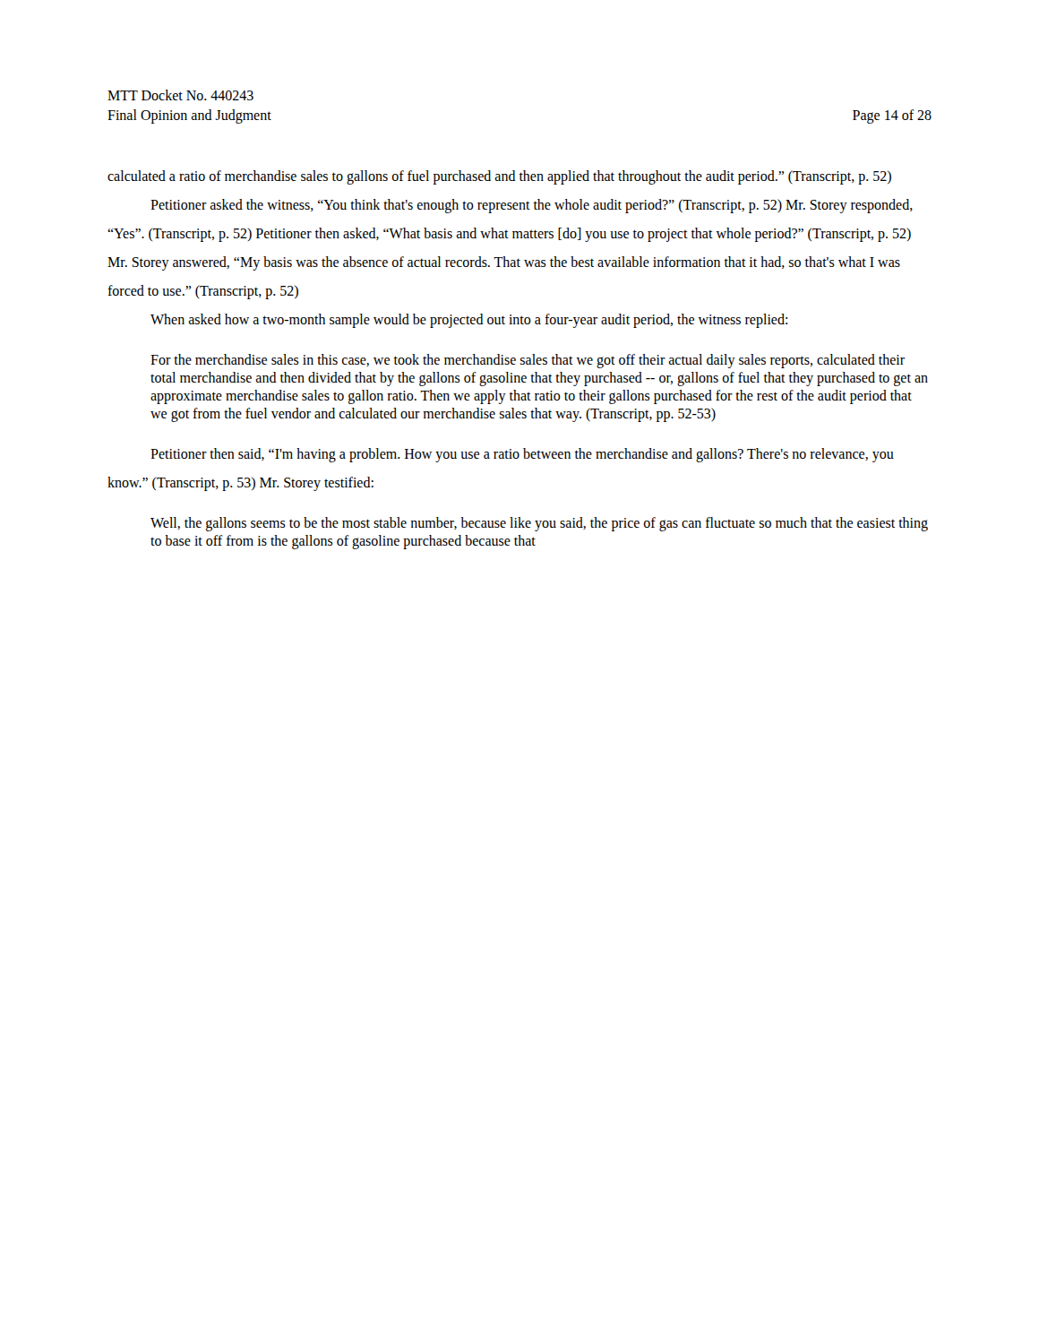MTT Docket No. 440243
Final Opinion and Judgment Page 14 of 28
calculated a ratio of merchandise sales to gallons of fuel purchased and then applied that throughout the audit period.” (Transcript, p. 52)
Petitioner asked the witness, “You think that's enough to represent the whole audit period?” (Transcript, p. 52) Mr. Storey responded, “Yes”. (Transcript, p. 52) Petitioner then asked, “What basis and what matters [do] you use to project that whole period?” (Transcript, p. 52) Mr. Storey answered, “My basis was the absence of actual records. That was the best available information that it had, so that's what I was forced to use.” (Transcript, p. 52)
When asked how a two-month sample would be projected out into a four-year audit period, the witness replied:
For the merchandise sales in this case, we took the merchandise sales that we got off their actual daily sales reports, calculated their total merchandise and then divided that by the gallons of gasoline that they purchased -- or, gallons of fuel that they purchased to get an approximate merchandise sales to gallon ratio. Then we apply that ratio to their gallons purchased for the rest of the audit period that we got from the fuel vendor and calculated our merchandise sales that way. (Transcript, pp. 52-53)
Petitioner then said, “I'm having a problem. How you use a ratio between the merchandise and gallons? There's no relevance, you know.” (Transcript, p. 53) Mr. Storey testified:
Well, the gallons seems to be the most stable number, because like you said, the price of gas can fluctuate so much that the easiest thing to base it off from is the gallons of gasoline purchased because that